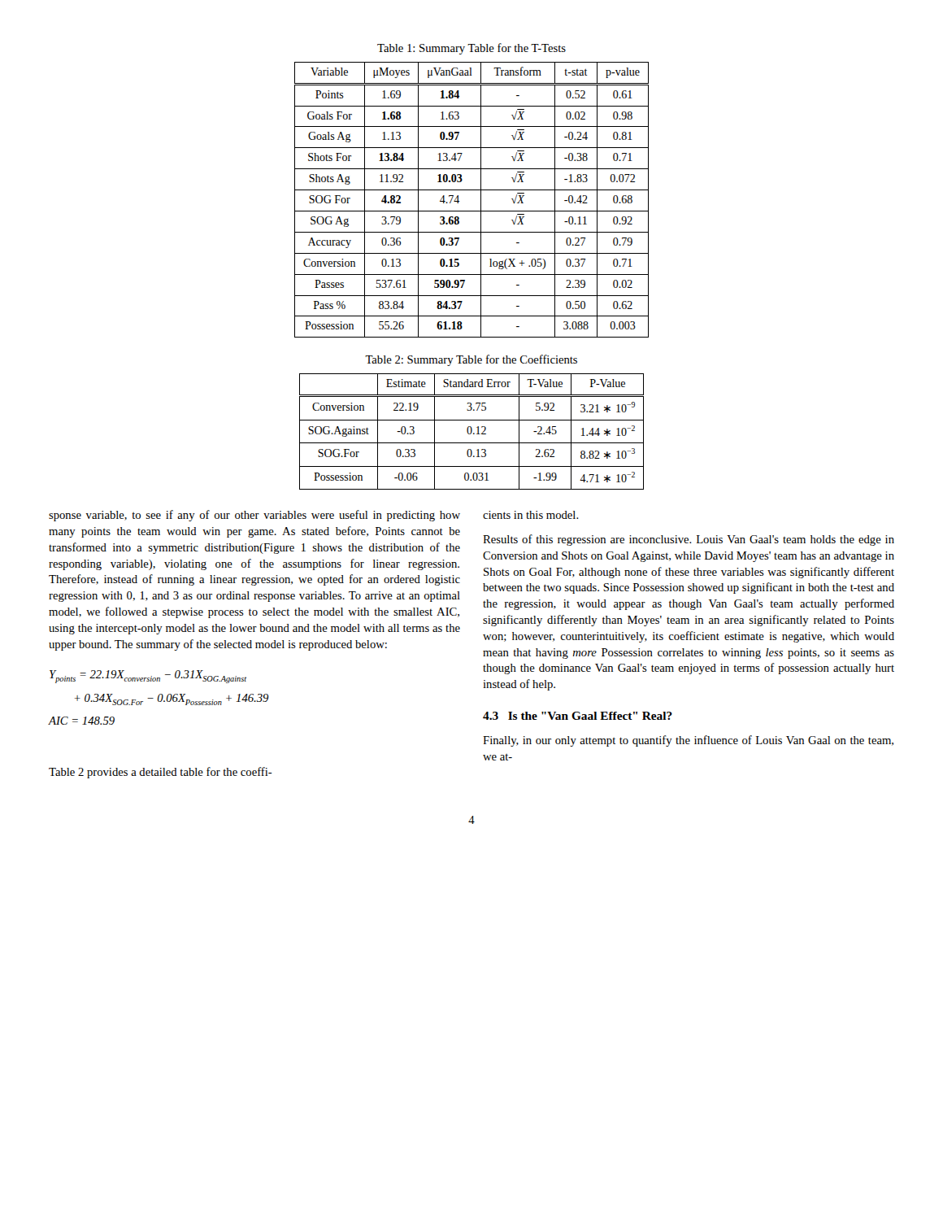Table 1: Summary Table for the T-Tests
| Variable | μMoyes | μVanGaal | Transform | t-stat | p-value |
| --- | --- | --- | --- | --- | --- |
| Points | 1.69 | 1.84 | - | 0.52 | 0.61 |
| Goals For | 1.68 | 1.63 | √ X | 0.02 | 0.98 |
| Goals Ag | 1.13 | 0.97 | √ X | -0.24 | 0.81 |
| Shots For | 13.84 | 13.47 | √ X | -0.38 | 0.71 |
| Shots Ag | 11.92 | 10.03 | √ X | -1.83 | 0.072 |
| SOG For | 4.82 | 4.74 | √ X | -0.42 | 0.68 |
| SOG Ag | 3.79 | 3.68 | √ X | -0.11 | 0.92 |
| Accuracy | 0.36 | 0.37 | - | 0.27 | 0.79 |
| Conversion | 0.13 | 0.15 | log(X + .05) | 0.37 | 0.71 |
| Passes | 537.61 | 590.97 | - | 2.39 | 0.02 |
| Pass % | 83.84 | 84.37 | - | 0.50 | 0.62 |
| Possession | 55.26 | 61.18 | - | 3.088 | 0.003 |
Table 2: Summary Table for the Coefficients
| | Estimate | Standard Error | T-Value | P-Value |
| --- | --- | --- | --- | --- |
| Conversion | 22.19 | 3.75 | 5.92 | 3.21 ∗ 10 −9 |
| SOG.Against | -0.3 | 0.12 | -2.45 | 1.44 ∗ 10 −2 |
| SOG.For | 0.33 | 0.13 | 2.62 | 8.82 ∗ 10 −3 |
| Possession | -0.06 | 0.031 | -1.99 | 4.71 ∗ 10 −2 |
sponse variable, to see if any of our other variables were useful in predicting how many points the team would win per game. As stated before, Points cannot be transformed into a symmetric distribution(Figure 1 shows the distribution of the responding variable), violating one of the assumptions for linear regression. Therefore, instead of running a linear regression, we opted for an ordered logistic regression with 0, 1, and 3 as our ordinal response variables. To arrive at an optimal model, we followed a stepwise process to select the model with the smallest AIC, using the intercept-only model as the lower bound and the model with all terms as the upper bound. The summary of the selected model is reproduced below:
Ypoints = 22.19Xconversion − 0.31XSOG.Against + 0.34XSOG.For − 0.06XPossession + 146.39 AIC = 148.59
Table 2 provides a detailed table for the coeffi-
cients in this model.
Results of this regression are inconclusive. Louis Van Gaal's team holds the edge in Conversion and Shots on Goal Against, while David Moyes' team has an advantage in Shots on Goal For, although none of these three variables was significantly different between the two squads. Since Possession showed up significant in both the t-test and the regression, it would appear as though Van Gaal's team actually performed significantly differently than Moyes' team in an area significantly related to Points won; however, counterintuitively, its coefficient estimate is negative, which would mean that having more Possession correlates to winning less points, so it seems as though the dominance Van Gaal's team enjoyed in terms of possession actually hurt instead of help.
4.3 Is the "Van Gaal Effect" Real?
Finally, in our only attempt to quantify the influence of Louis Van Gaal on the team, we at-
4